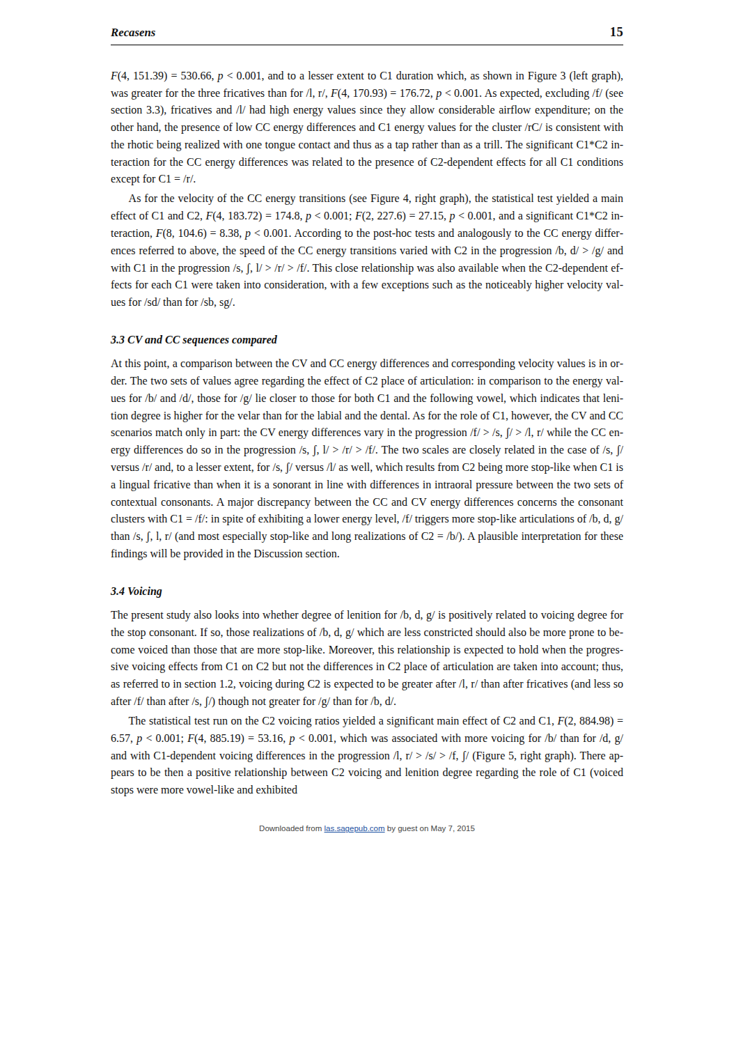Recasens 15
F(4, 151.39) = 530.66, p < 0.001, and to a lesser extent to C1 duration which, as shown in Figure 3 (left graph), was greater for the three fricatives than for /l, r/, F(4, 170.93) = 176.72, p < 0.001. As expected, excluding /f/ (see section 3.3), fricatives and /l/ had high energy values since they allow considerable airflow expenditure; on the other hand, the presence of low CC energy differences and C1 energy values for the cluster /rC/ is consistent with the rhotic being realized with one tongue contact and thus as a tap rather than as a trill. The significant C1*C2 interaction for the CC energy differences was related to the presence of C2-dependent effects for all C1 conditions except for C1 = /r/.
As for the velocity of the CC energy transitions (see Figure 4, right graph), the statistical test yielded a main effect of C1 and C2, F(4, 183.72) = 174.8, p < 0.001; F(2, 227.6) = 27.15, p < 0.001, and a significant C1*C2 interaction, F(8, 104.6) = 8.38, p < 0.001. According to the post-hoc tests and analogously to the CC energy differences referred to above, the speed of the CC energy transitions varied with C2 in the progression /b, d/ > /g/ and with C1 in the progression /s, ʃ, l/ > /r/ > /f/. This close relationship was also available when the C2-dependent effects for each C1 were taken into consideration, with a few exceptions such as the noticeably higher velocity values for /sd/ than for /sb, sg/.
3.3 CV and CC sequences compared
At this point, a comparison between the CV and CC energy differences and corresponding velocity values is in order. The two sets of values agree regarding the effect of C2 place of articulation: in comparison to the energy values for /b/ and /d/, those for /g/ lie closer to those for both C1 and the following vowel, which indicates that lenition degree is higher for the velar than for the labial and the dental. As for the role of C1, however, the CV and CC scenarios match only in part: the CV energy differences vary in the progression /f/ > /s, ʃ/ > /l, r/ while the CC energy differences do so in the progression /s, ʃ, l/ > /r/ > /f/. The two scales are closely related in the case of /s, ʃ/ versus /r/ and, to a lesser extent, for /s, ʃ/ versus /l/ as well, which results from C2 being more stop-like when C1 is a lingual fricative than when it is a sonorant in line with differences in intraoral pressure between the two sets of contextual consonants. A major discrepancy between the CC and CV energy differences concerns the consonant clusters with C1 = /f/: in spite of exhibiting a lower energy level, /f/ triggers more stop-like articulations of /b, d, g/ than /s, ʃ, l, r/ (and most especially stop-like and long realizations of C2 = /b/). A plausible interpretation for these findings will be provided in the Discussion section.
3.4 Voicing
The present study also looks into whether degree of lenition for /b, d, g/ is positively related to voicing degree for the stop consonant. If so, those realizations of /b, d, g/ which are less constricted should also be more prone to become voiced than those that are more stop-like. Moreover, this relationship is expected to hold when the progressive voicing effects from C1 on C2 but not the differences in C2 place of articulation are taken into account; thus, as referred to in section 1.2, voicing during C2 is expected to be greater after /l, r/ than after fricatives (and less so after /f/ than after /s, ʃ/) though not greater for /g/ than for /b, d/.
The statistical test run on the C2 voicing ratios yielded a significant main effect of C2 and C1, F(2, 884.98) = 6.57, p < 0.001; F(4, 885.19) = 53.16, p < 0.001, which was associated with more voicing for /b/ than for /d, g/ and with C1-dependent voicing differences in the progression /l, r/ > /s/ > /f, ʃ/ (Figure 5, right graph). There appears to be then a positive relationship between C2 voicing and lenition degree regarding the role of C1 (voiced stops were more vowel-like and exhibited
Downloaded from las.sagepub.com by guest on May 7, 2015